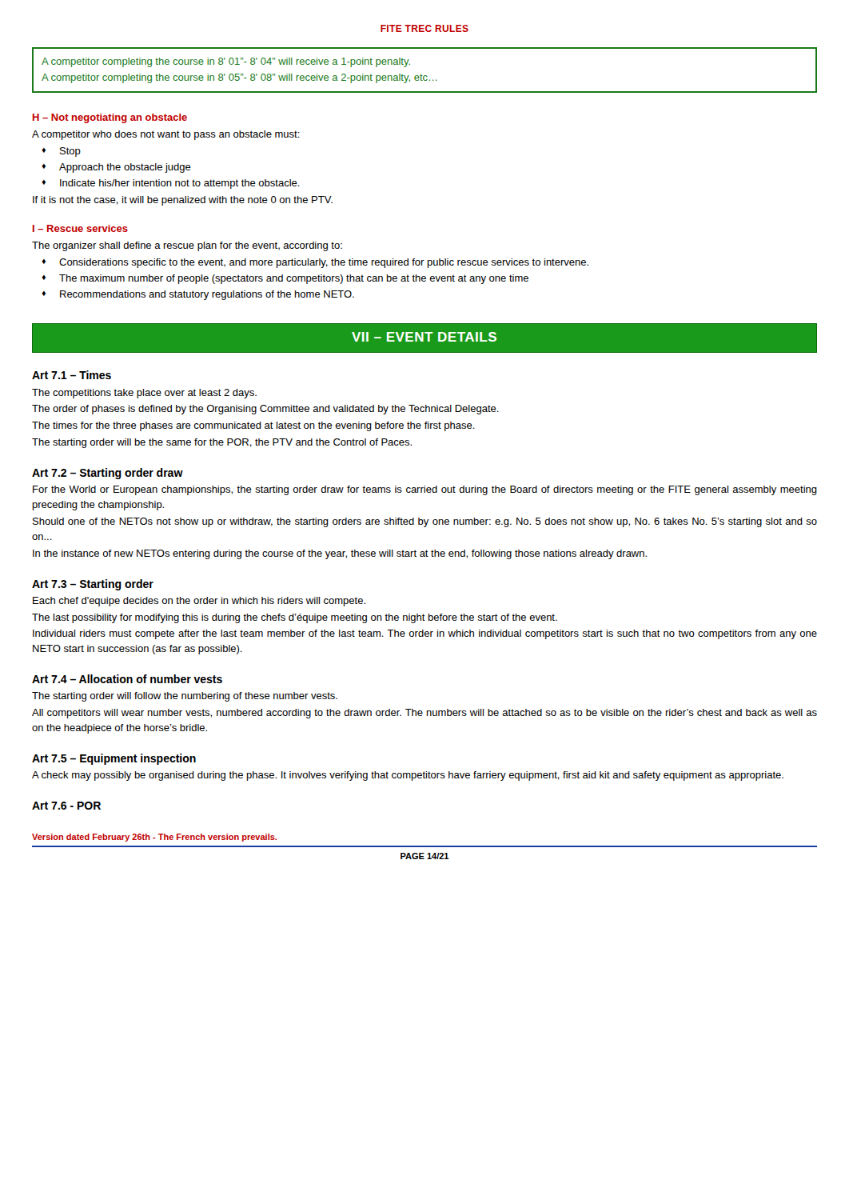FITE TREC RULES
A competitor completing the course in 8' 01”- 8' 04” will receive a 1-point penalty.
A competitor completing the course in 8' 05”- 8' 08” will receive a 2-point penalty, etc…
H – Not negotiating an obstacle
A competitor who does not want to pass an obstacle must:
Stop
Approach the obstacle judge
Indicate his/her intention not to attempt the obstacle.
If it is not the case, it will be penalized with the note 0 on the PTV.
I – Rescue services
The organizer shall define a rescue plan for the event, according to:
Considerations specific to the event, and more particularly, the time required for public rescue services to intervene.
The maximum number of people (spectators and competitors) that can be at the event at any one time
Recommendations and statutory regulations of the home NETO.
VII – EVENT DETAILS
Art 7.1 – Times
The competitions take place over at least 2 days.
The order of phases is defined by the Organising Committee and validated by the Technical Delegate.
The times for the three phases are communicated at latest on the evening before the first phase.
The starting order will be the same for the POR, the PTV and the Control of Paces.
Art 7.2 – Starting order draw
For the World or European championships, the starting order draw for teams is carried out during the Board of directors meeting or the FITE general assembly meeting preceding the championship.
Should one of the NETOs not show up or withdraw, the starting orders are shifted by one number: e.g. No. 5 does not show up, No. 6 takes No. 5’s starting slot and so on...
In the instance of new NETOs entering during the course of the year, these will start at the end, following those nations already drawn.
Art 7.3 – Starting order
Each chef d'equipe decides on the order in which his riders will compete.
The last possibility for modifying this is during the chefs d’équipe meeting on the night before the start of the event.
Individual riders must compete after the last team member of the last team. The order in which individual competitors start is such that no two competitors from any one NETO start in succession (as far as possible).
Art 7.4 – Allocation of number vests
The starting order will follow the numbering of these number vests.
All competitors will wear number vests, numbered according to the drawn order. The numbers will be attached so as to be visible on the rider’s chest and back as well as on the headpiece of the horse’s bridle.
Art 7.5 – Equipment inspection
A check may possibly be organised during the phase. It involves verifying that competitors have farriery equipment, first aid kit and safety equipment as appropriate.
Art 7.6 - POR
Version dated February 26th - The French version prevails.
PAGE 14/21